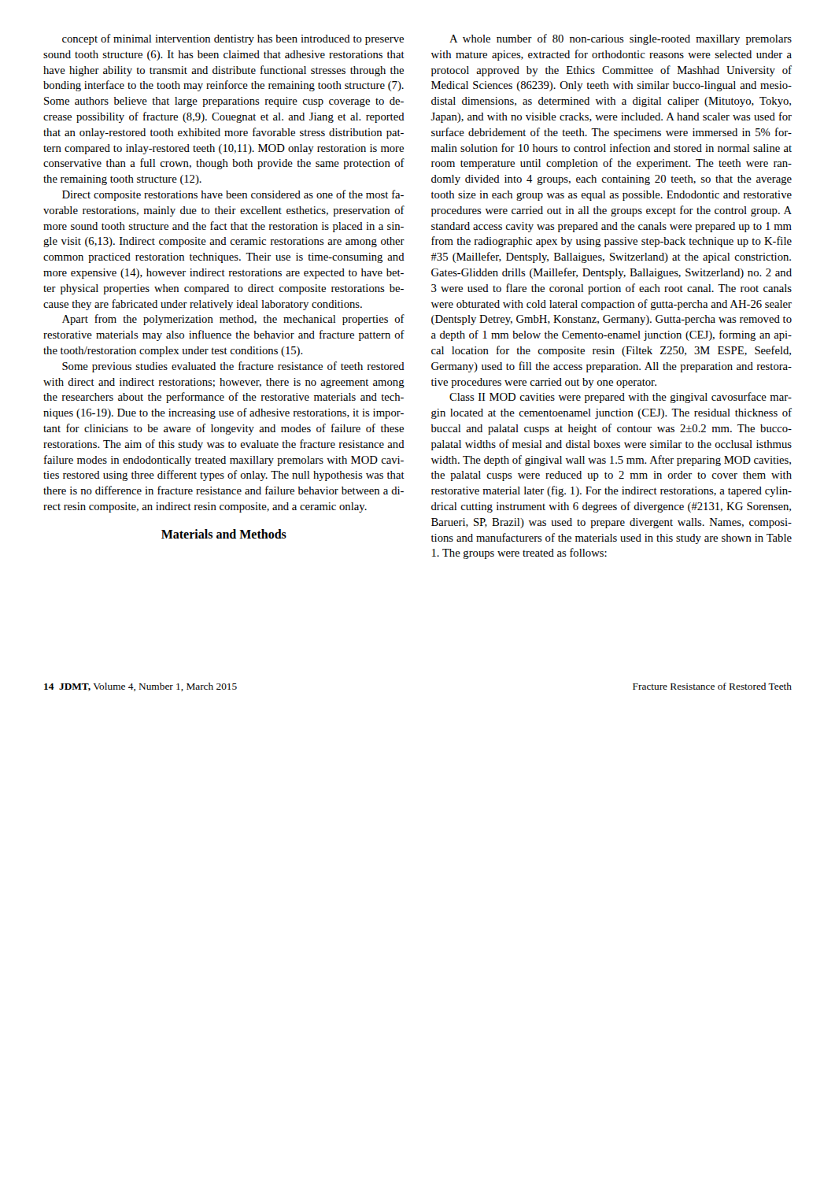concept of minimal intervention dentistry has been introduced to preserve sound tooth structure (6). It has been claimed that adhesive restorations that have higher ability to transmit and distribute functional stresses through the bonding interface to the tooth may reinforce the remaining tooth structure (7). Some authors believe that large preparations require cusp coverage to decrease possibility of fracture (8,9). Couegnat et al. and Jiang et al. reported that an onlay-restored tooth exhibited more favorable stress distribution pattern compared to inlay-restored teeth (10,11). MOD onlay restoration is more conservative than a full crown, though both provide the same protection of the remaining tooth structure (12).
Direct composite restorations have been considered as one of the most favorable restorations, mainly due to their excellent esthetics, preservation of more sound tooth structure and the fact that the restoration is placed in a single visit (6,13). Indirect composite and ceramic restorations are among other common practiced restoration techniques. Their use is time-consuming and more expensive (14), however indirect restorations are expected to have better physical properties when compared to direct composite restorations because they are fabricated under relatively ideal laboratory conditions.
Apart from the polymerization method, the mechanical properties of restorative materials may also influence the behavior and fracture pattern of the tooth/restoration complex under test conditions (15).
Some previous studies evaluated the fracture resistance of teeth restored with direct and indirect restorations; however, there is no agreement among the researchers about the performance of the restorative materials and techniques (16-19). Due to the increasing use of adhesive restorations, it is important for clinicians to be aware of longevity and modes of failure of these restorations. The aim of this study was to evaluate the fracture resistance and failure modes in endodontically treated maxillary premolars with MOD cavities restored using three different types of onlay. The null hypothesis was that there is no difference in fracture resistance and failure behavior between a direct resin composite, an indirect resin composite, and a ceramic onlay.
Materials and Methods
A whole number of 80 non-carious single-rooted maxillary premolars with mature apices, extracted for orthodontic reasons were selected under a protocol approved by the Ethics Committee of Mashhad University of Medical Sciences (86239). Only teeth with similar bucco-lingual and mesio-distal dimensions, as determined with a digital caliper (Mitutoyo, Tokyo, Japan), and with no visible cracks, were included. A hand scaler was used for surface debridement of the teeth. The specimens were immersed in 5% formalin solution for 10 hours to control infection and stored in normal saline at room temperature until completion of the experiment. The teeth were randomly divided into 4 groups, each containing 20 teeth, so that the average tooth size in each group was as equal as possible. Endodontic and restorative procedures were carried out in all the groups except for the control group. A standard access cavity was prepared and the canals were prepared up to 1 mm from the radiographic apex by using passive step-back technique up to K-file #35 (Maillefer, Dentsply, Ballaigues, Switzerland) at the apical constriction. Gates-Glidden drills (Maillefer, Dentsply, Ballaigues, Switzerland) no. 2 and 3 were used to flare the coronal portion of each root canal. The root canals were obturated with cold lateral compaction of gutta-percha and AH-26 sealer (Dentsply Detrey, GmbH, Konstanz, Germany). Gutta-percha was removed to a depth of 1 mm below the Cemento-enamel junction (CEJ), forming an apical location for the composite resin (Filtek Z250, 3M ESPE, Seefeld, Germany) used to fill the access preparation. All the preparation and restorative procedures were carried out by one operator.
Class II MOD cavities were prepared with the gingival cavosurface margin located at the cementoenamel junction (CEJ). The residual thickness of buccal and palatal cusps at height of contour was 2±0.2 mm. The buccopalatal widths of mesial and distal boxes were similar to the occlusal isthmus width. The depth of gingival wall was 1.5 mm. After preparing MOD cavities, the palatal cusps were reduced up to 2 mm in order to cover them with restorative material later (fig. 1). For the indirect restorations, a tapered cylindrical cutting instrument with 6 degrees of divergence (#2131, KG Sorensen, Barueri, SP, Brazil) was used to prepare divergent walls. Names, compositions and manufacturers of the materials used in this study are shown in Table 1. The groups were treated as follows:
14 JDMT, Volume 4, Number 1, March 2015
Fracture Resistance of Restored Teeth